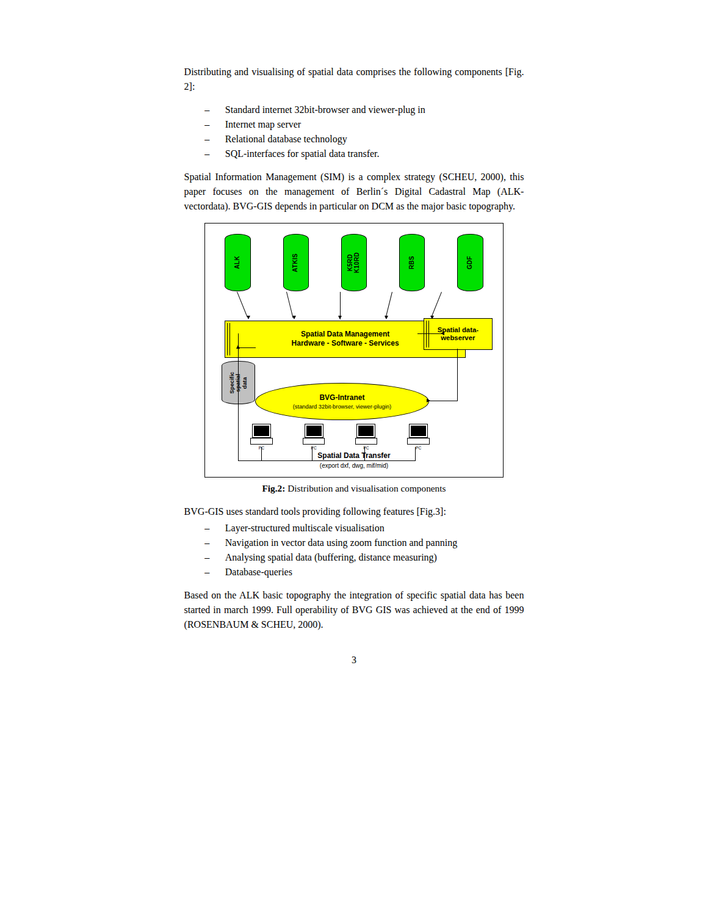Distributing and visualising of spatial data comprises the following components [Fig. 2]:
Standard internet 32bit-browser and viewer-plug in
Internet map server
Relational database technology
SQL-interfaces for spatial data transfer.
Spatial Information Management (SIM) is a complex strategy (SCHEU, 2000), this paper focuses on the management of Berlin´s Digital Cadastral Map (ALK-vectordata). BVG-GIS depends in particular on DCM as the major basic topography.
ALK
ATKIS
K5RD
K10RD
RBS
GDF
Spatial Data Management
Hardware - Software - Services
Spatial data-
webserver
Specific
spatial
data
BVG-Intranet
(standard 32bit-browser, viewer-plugin)
PC
PC
PC
PC
Spatial Data Transfer
(export dxf, dwg, mif/mid)
Fig.2: Distribution and visualisation components
BVG-GIS uses standard tools providing following features [Fig.3]:
Layer-structured multiscale visualisation
Navigation in vector data using zoom function and panning
Analysing spatial data (buffering, distance measuring)
Database-queries
Based on the ALK basic topography the integration of specific spatial data has been started in march 1999. Full operability of BVG GIS was achieved at the end of 1999 (ROSENBAUM & SCHEU, 2000).
3